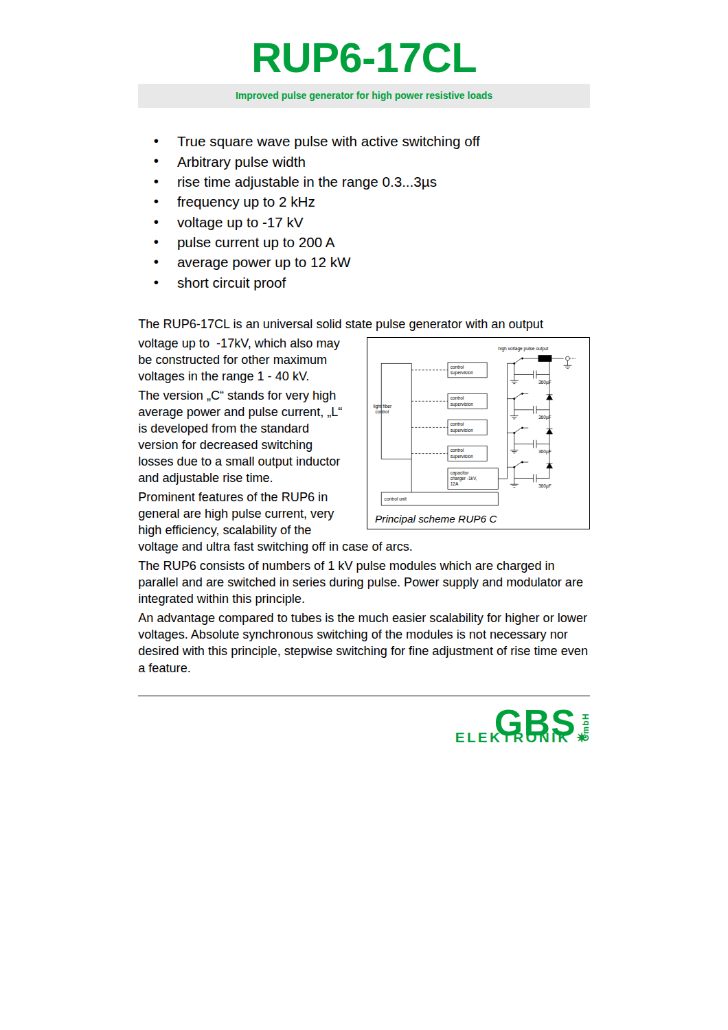RUP6-17CL
Improved pulse generator for high power resistive loads
True square wave pulse with active switching off
Arbitrary pulse width
rise time adjustable in the range 0.3...3µs
frequency up to 2 kHz
voltage up to -17 kV
pulse current up to 200 A
average power up to 12 kW
short circuit proof
The RUP6-17CL is an universal solid state pulse generator with an output
high voltage pulse output light fiber control control supervision control supervision control supervision control supervision capacitor charger -1kV, 12A control unit 360µF 360µF 360µF 360µF
Principal scheme RUP6 C
voltage up to -17kV, which also may be constructed for other maximum voltages in the range 1 - 40 kV.
The version „C“ stands for very high average power and pulse current, „L“ is developed from the standard version for decreased switching losses due to a small output inductor and adjustable rise time.
Prominent features of the RUP6 in general are high pulse current, very high efficiency, scalability of the voltage and ultra fast switching off in case of arcs.
The RUP6 consists of numbers of 1 kV pulse modules which are charged in parallel and are switched in series during pulse. Power supply and modulator are integrated within this principle.
An advantage compared to tubes is the much easier scalability for higher or lower voltages. Absolute synchronous switching of the modules is not necessary nor desired with this principle, stepwise switching for fine adjustment of rise time even a feature.
GBS GmbH
ELEKTRONIK ✷